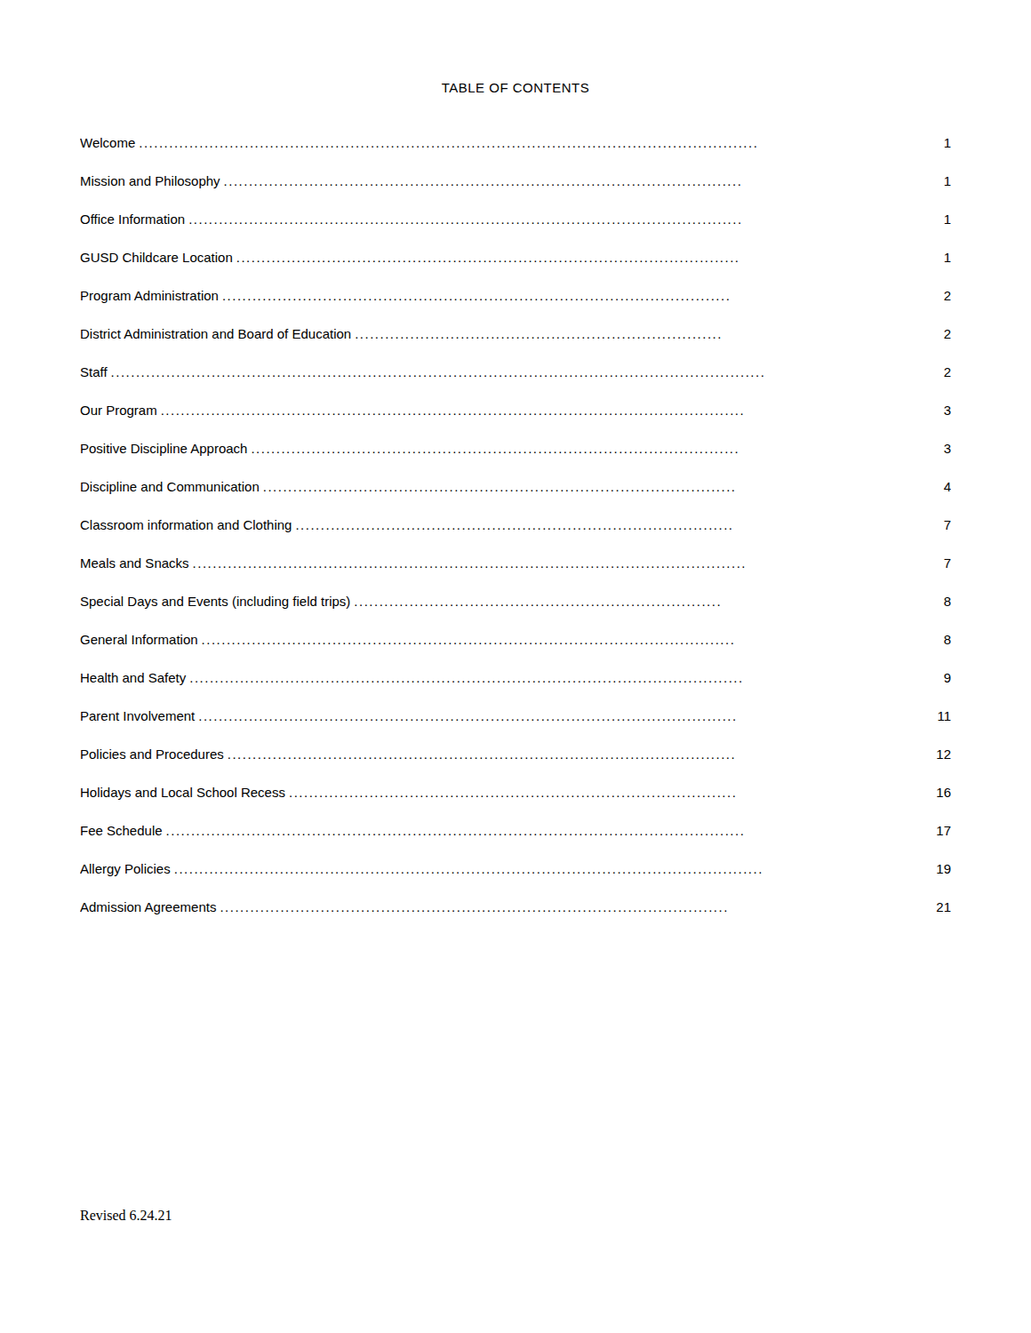TABLE OF CONTENTS
Welcome........................................................................................................................... 1
Mission and Philosophy....................................................................................................... 1
Office Information.............................................................................................................. 1
GUSD Childcare Location.................................................................................................... 1
Program Administration..................................................................................................... 2
District Administration and Board of Education......................................................................... 2
Staff.................................................................................................................................. 2
Our Program.................................................................................................................... 3
Positive Discipline Approach................................................................................................. 3
Discipline and Communication.............................................................................................. 4
Classroom information and Clothing....................................................................................... 7
Meals and Snacks.............................................................................................................. 7
Special Days and Events (including field trips)......................................................................... 8
General Information.......................................................................................................... 8
Health and Safety.............................................................................................................. 9
Parent Involvement........................................................................................................... 11
Policies and Procedures..................................................................................................... 12
Holidays and Local School Recess......................................................................................... 16
Fee Schedule................................................................................................................... 17
Allergy Policies..................................................................................................................... 19
Admission Agreements..................................................................................................... 21
Revised 6.24.21